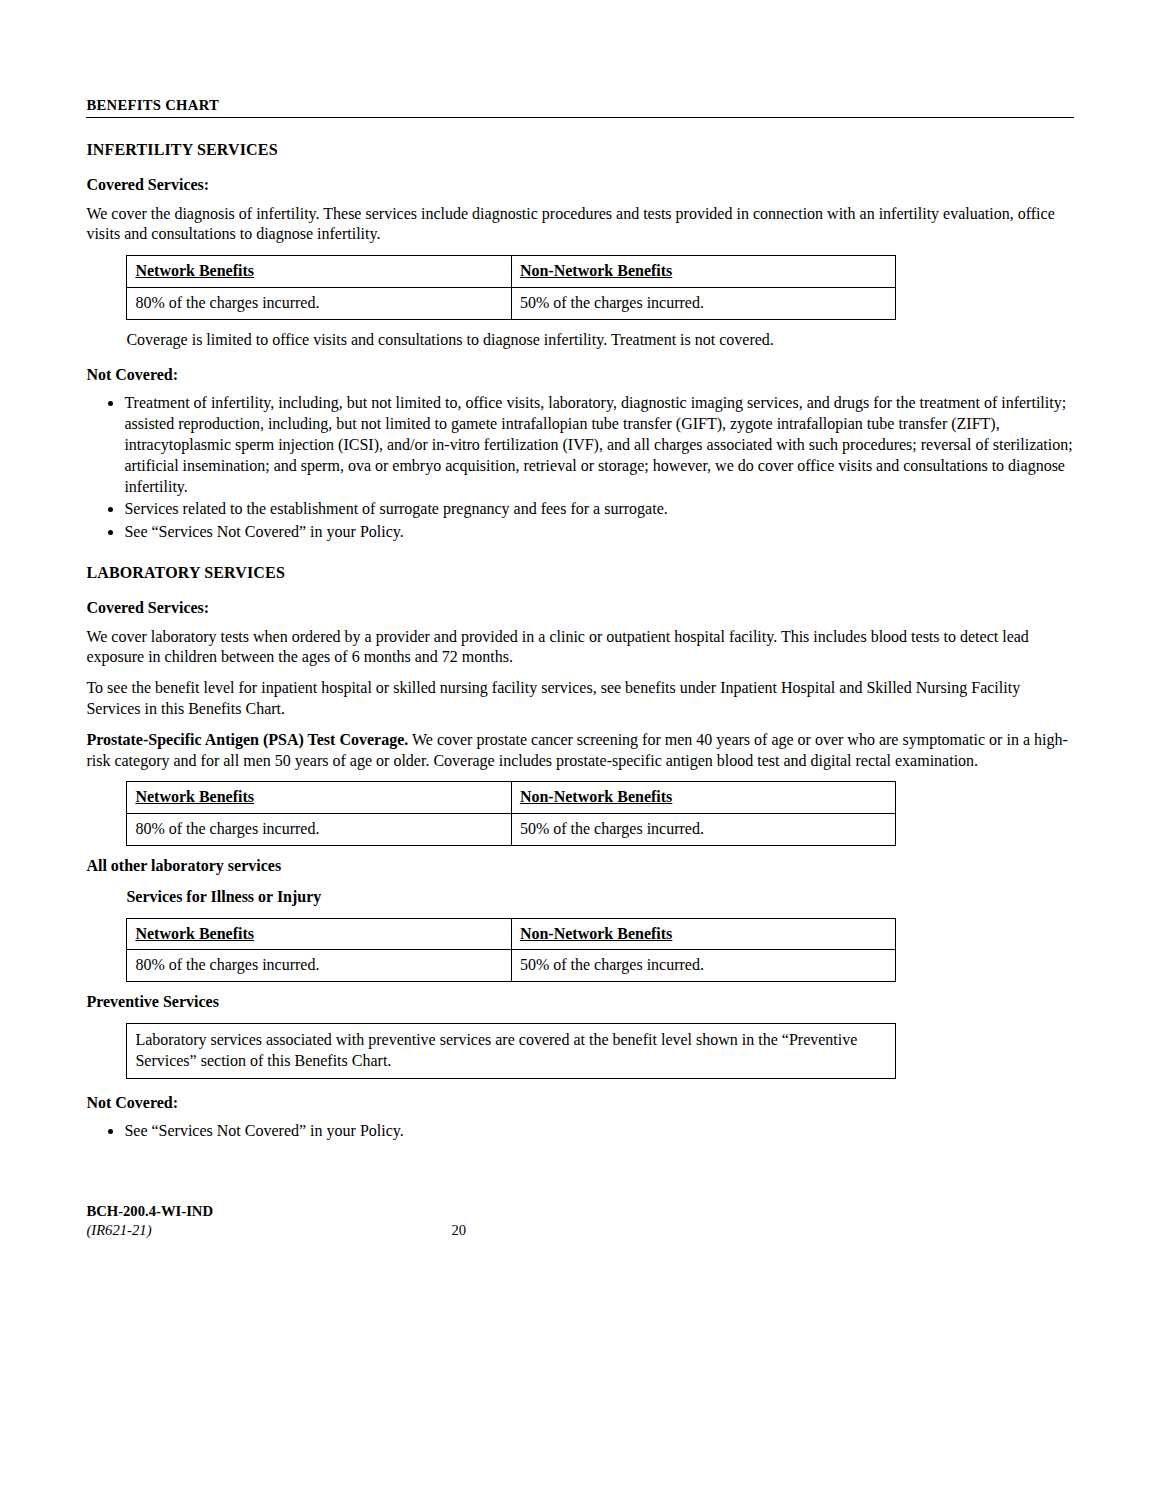BENEFITS CHART
INFERTILITY SERVICES
Covered Services:
We cover the diagnosis of infertility. These services include diagnostic procedures and tests provided in connection with an infertility evaluation, office visits and consultations to diagnose infertility.
| Network Benefits | Non-Network Benefits |
| --- | --- |
| 80% of the charges incurred. | 50% of the charges incurred. |
Coverage is limited to office visits and consultations to diagnose infertility. Treatment is not covered.
Not Covered:
Treatment of infertility, including, but not limited to, office visits, laboratory, diagnostic imaging services, and drugs for the treatment of infertility; assisted reproduction, including, but not limited to gamete intrafallopian tube transfer (GIFT), zygote intrafallopian tube transfer (ZIFT), intracytoplasmic sperm injection (ICSI), and/or in-vitro fertilization (IVF), and all charges associated with such procedures; reversal of sterilization; artificial insemination; and sperm, ova or embryo acquisition, retrieval or storage; however, we do cover office visits and consultations to diagnose infertility.
Services related to the establishment of surrogate pregnancy and fees for a surrogate.
See “Services Not Covered” in your Policy.
LABORATORY SERVICES
Covered Services:
We cover laboratory tests when ordered by a provider and provided in a clinic or outpatient hospital facility. This includes blood tests to detect lead exposure in children between the ages of 6 months and 72 months.
To see the benefit level for inpatient hospital or skilled nursing facility services, see benefits under Inpatient Hospital and Skilled Nursing Facility Services in this Benefits Chart.
Prostate-Specific Antigen (PSA) Test Coverage. We cover prostate cancer screening for men 40 years of age or over who are symptomatic or in a high-risk category and for all men 50 years of age or older. Coverage includes prostate-specific antigen blood test and digital rectal examination.
| Network Benefits | Non-Network Benefits |
| --- | --- |
| 80% of the charges incurred. | 50% of the charges incurred. |
All other laboratory services
Services for Illness or Injury
| Network Benefits | Non-Network Benefits |
| --- | --- |
| 80% of the charges incurred. | 50% of the charges incurred. |
Preventive Services
| Laboratory services associated with preventive services are covered at the benefit level shown in the “Preventive Services” section of this Benefits Chart. |
Not Covered:
See “Services Not Covered” in your Policy.
BCH-200.4-WI-IND
(IR621-21)
20